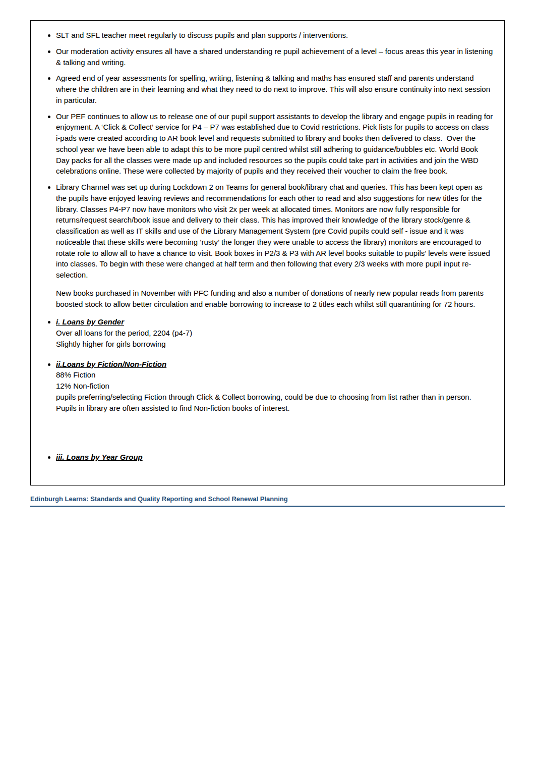SLT and SFL teacher meet regularly to discuss pupils and plan supports / interventions.
Our moderation activity ensures all have a shared understanding re pupil achievement of a level – focus areas this year in listening & talking and writing.
Agreed end of year assessments for spelling, writing, listening & talking and maths has ensured staff and parents understand where the children are in their learning and what they need to do next to improve. This will also ensure continuity into next session in particular.
Our PEF continues to allow us to release one of our pupil support assistants to develop the library and engage pupils in reading for enjoyment. A ‘Click & Collect’ service for P4 – P7 was established due to Covid restrictions. Pick lists for pupils to access on class i-pads were created according to AR book level and requests submitted to library and books then delivered to class. Over the school year we have been able to adapt this to be more pupil centred whilst still adhering to guidance/bubbles etc. World Book Day packs for all the classes were made up and included resources so the pupils could take part in activities and join the WBD celebrations online. These were collected by majority of pupils and they received their voucher to claim the free book.
Library Channel was set up during Lockdown 2 on Teams for general book/library chat and queries. This has been kept open as the pupils have enjoyed leaving reviews and recommendations for each other to read and also suggestions for new titles for the library. Classes P4-P7 now have monitors who visit 2x per week at allocated times. Monitors are now fully responsible for returns/request search/book issue and delivery to their class. This has improved their knowledge of the library stock/genre & classification as well as IT skills and use of the Library Management System (pre Covid pupils could self - issue and it was noticeable that these skills were becoming ‘rusty’ the longer they were unable to access the library) monitors are encouraged to rotate role to allow all to have a chance to visit. Book boxes in P2/3 & P3 with AR level books suitable to pupils’ levels were issued into classes. To begin with these were changed at half term and then following that every 2/3 weeks with more pupil input re- selection.
New books purchased in November with PFC funding and also a number of donations of nearly new popular reads from parents boosted stock to allow better circulation and enable borrowing to increase to 2 titles each whilst still quarantining for 72 hours.
i. Loans by Gender
Over all loans for the period, 2204 (p4-7)
Slightly higher for girls borrowing
ii.Loans by Fiction/Non-Fiction
88% Fiction
12% Non-fiction
pupils preferring/selecting Fiction through Click & Collect borrowing, could be due to choosing from list rather than in person. Pupils in library are often assisted to find Non-fiction books of interest.
iii. Loans by Year Group
Edinburgh Learns: Standards and Quality Reporting and School Renewal Planning